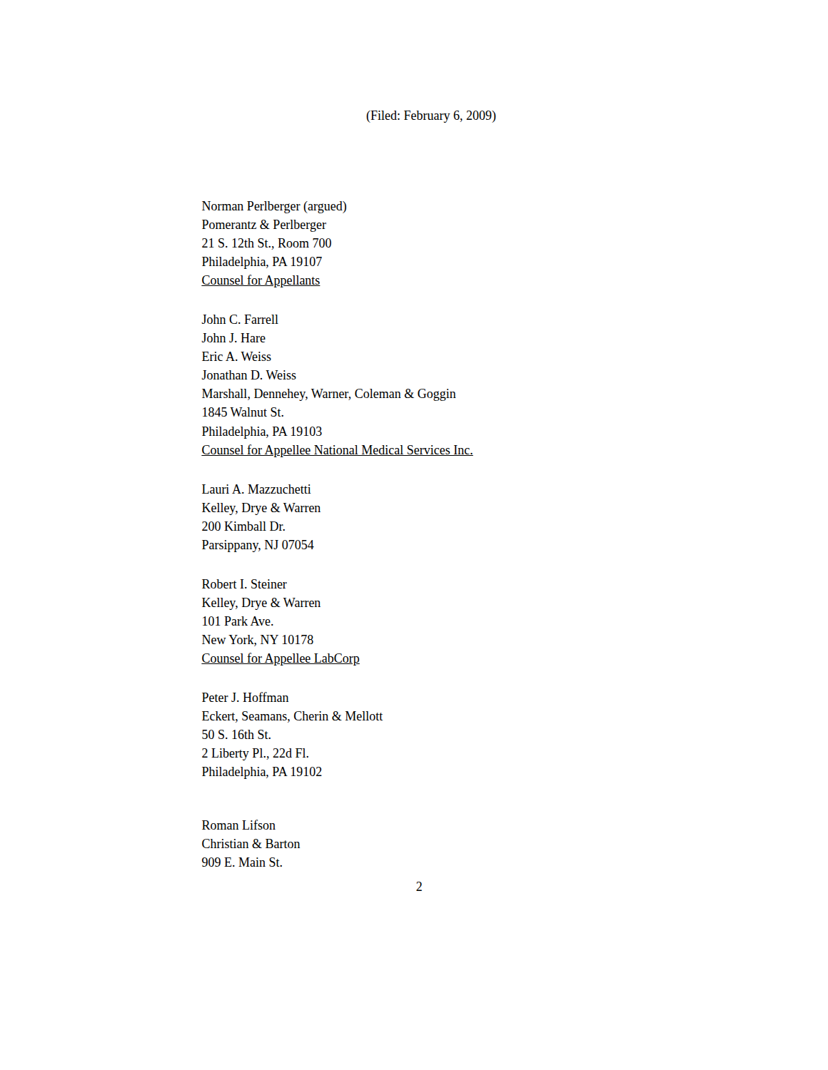(Filed: February 6, 2009)
Norman Perlberger (argued)
Pomerantz & Perlberger
21 S. 12th St., Room 700
Philadelphia, PA 19107
Counsel for Appellants
John C. Farrell
John J. Hare
Eric A. Weiss
Jonathan D. Weiss
Marshall, Dennehey, Warner, Coleman & Goggin
1845 Walnut St.
Philadelphia, PA 19103
Counsel for Appellee National Medical Services Inc.
Lauri A. Mazzuchetti
Kelley, Drye & Warren
200 Kimball Dr.
Parsippany, NJ 07054
Robert I. Steiner
Kelley, Drye & Warren
101 Park Ave.
New York, NY 10178
Counsel for Appellee LabCorp
Peter J. Hoffman
Eckert, Seamans, Cherin & Mellott
50 S. 16th St.
2 Liberty Pl., 22d Fl.
Philadelphia, PA 19102
Roman Lifson
Christian & Barton
909 E. Main St.
2